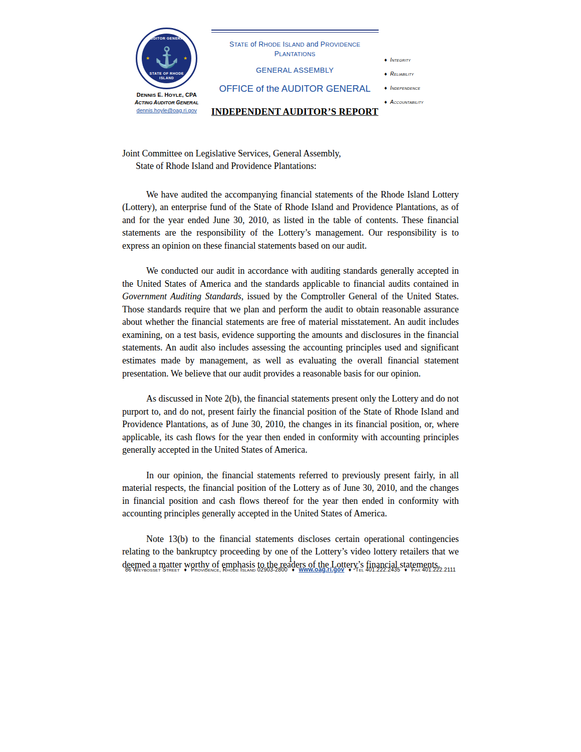Auditor General
★
⚓
★
State of Rhode Island
DENNIS E. HOYLE, CPA
ACTING AUDITOR GENERAL
dennis.hoyle@oag.ri.gov
STATE of RHODE ISLAND and PROVIDENCE PLANTATIONS
GENERAL ASSEMBLY
OFFICE of the AUDITOR GENERAL
INDEPENDENT AUDITOR’S REPORT
♦Integrity
♦Reliability
♦Independence
♦Accountability
Joint Committee on Legislative Services, General Assembly,
State of Rhode Island and Providence Plantations:
We have audited the accompanying financial statements of the Rhode Island Lottery (Lottery), an enterprise fund of the State of Rhode Island and Providence Plantations, as of and for the year ended June 30, 2010, as listed in the table of contents. These financial statements are the responsibility of the Lottery’s management. Our responsibility is to express an opinion on these financial statements based on our audit.
We conducted our audit in accordance with auditing standards generally accepted in the United States of America and the standards applicable to financial audits contained in Government Auditing Standards, issued by the Comptroller General of the United States. Those standards require that we plan and perform the audit to obtain reasonable assurance about whether the financial statements are free of material misstatement. An audit includes examining, on a test basis, evidence supporting the amounts and disclosures in the financial statements. An audit also includes assessing the accounting principles used and significant estimates made by management, as well as evaluating the overall financial statement presentation. We believe that our audit provides a reasonable basis for our opinion.
As discussed in Note 2(b), the financial statements present only the Lottery and do not purport to, and do not, present fairly the financial position of the State of Rhode Island and Providence Plantations, as of June 30, 2010, the changes in its financial position, or, where applicable, its cash flows for the year then ended in conformity with accounting principles generally accepted in the United States of America.
In our opinion, the financial statements referred to previously present fairly, in all material respects, the financial position of the Lottery as of June 30, 2010, and the changes in financial position and cash flows thereof for the year then ended in conformity with accounting principles generally accepted in the United States of America.
Note 13(b) to the financial statements discloses certain operational contingencies relating to the bankruptcy proceeding by one of the Lottery’s video lottery retailers that we deemed a matter worthy of emphasis to the readers of the Lottery’s financial statements.
1
86 Weybosset Street ♦ Providence, Rhode Island 02903-2800 ♦ www.oag.ri.gov ♦ Tel 401.222.2435 ♦ Fax 401.222.2111